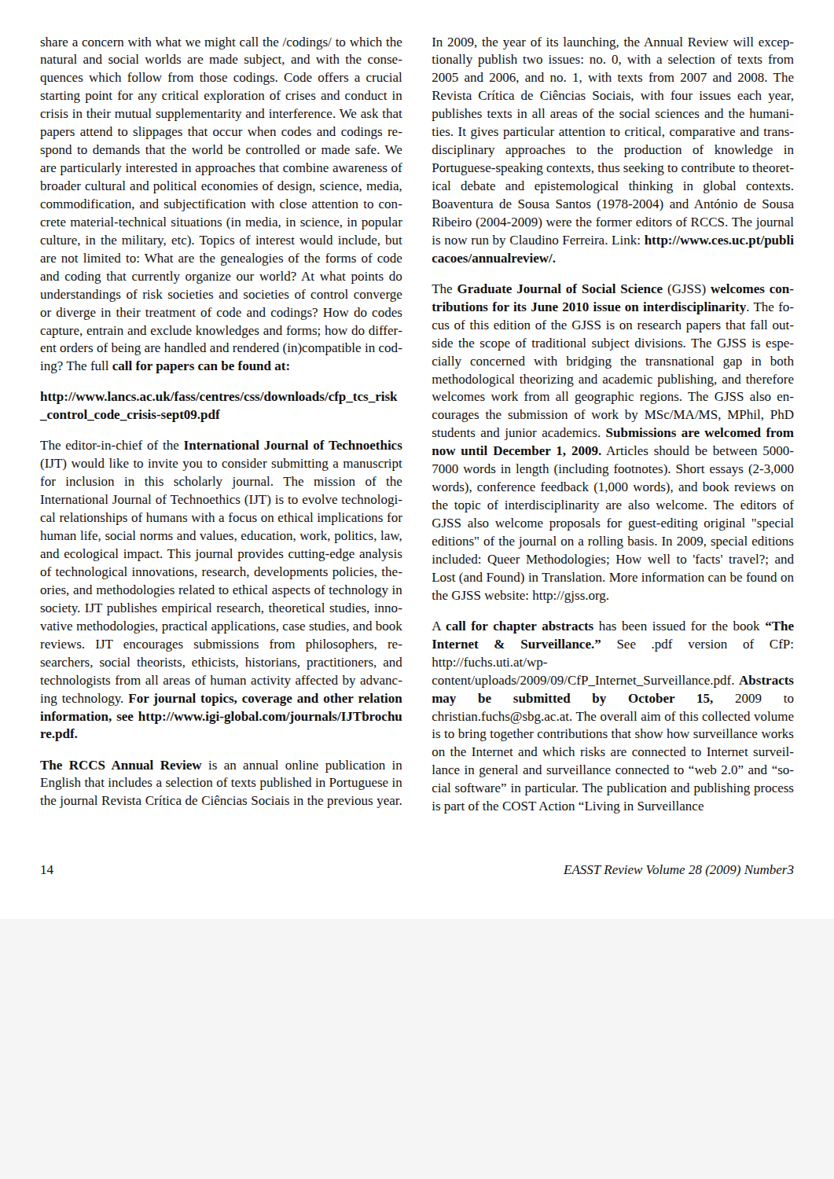share a concern with what we might call the /codings/ to which the natural and social worlds are made subject, and with the consequences which follow from those codings. Code offers a crucial starting point for any critical exploration of crises and conduct in crisis in their mutual supplementarity and interference. We ask that papers attend to slippages that occur when codes and codings respond to demands that the world be controlled or made safe. We are particularly interested in approaches that combine awareness of broader cultural and political economies of design, science, media, commodification, and subjectification with close attention to concrete material-technical situations (in media, in science, in popular culture, in the military, etc). Topics of interest would include, but are not limited to: What are the genealogies of the forms of code and coding that currently organize our world? At what points do understandings of risk societies and societies of control converge or diverge in their treatment of code and codings? How do codes capture, entrain and exclude knowledges and forms; how do different orders of being are handled and rendered (in)compatible in coding? The full call for papers can be found at:
http://www.lancs.ac.uk/fass/centres/css/downloads/cfp_tcs_risk_control_code_crisis-sept09.pdf
The editor-in-chief of the International Journal of Technoethics (IJT) would like to invite you to consider submitting a manuscript for inclusion in this scholarly journal. The mission of the International Journal of Technoethics (IJT) is to evolve technological relationships of humans with a focus on ethical implications for human life, social norms and values, education, work, politics, law, and ecological impact. This journal provides cutting-edge analysis of technological innovations, research, developments policies, theories, and methodologies related to ethical aspects of technology in society. IJT publishes empirical research, theoretical studies, innovative methodologies, practical applications, case studies, and book reviews. IJT encourages submissions from philosophers, researchers, social theorists, ethicists, historians, practitioners, and technologists from all areas of human activity affected by advancing technology. For journal topics, coverage and other relation information, see http://www.igi-global.com/journals/IJTbrochure.pdf.
The RCCS Annual Review is an annual online publication in English that includes a selection of texts published in Portuguese in the journal Revista Crítica de Ciências Sociais in the previous year. In 2009, the year of its launching, the Annual Review will exceptionally publish two issues: no. 0, with a selection of texts from 2005 and 2006, and no. 1, with texts from 2007 and 2008. The Revista Crítica de Ciências Sociais, with four issues each year, publishes texts in all areas of the social sciences and the humanities. It gives particular attention to critical, comparative and transdisciplinary approaches to the production of knowledge in Portuguese-speaking contexts, thus seeking to contribute to theoretical debate and epistemological thinking in global contexts. Boaventura de Sousa Santos (1978-2004) and António de Sousa Ribeiro (2004-2009) were the former editors of RCCS. The journal is now run by Claudino Ferreira. Link: http://www.ces.uc.pt/publicacoes/annualreview/.
The Graduate Journal of Social Science (GJSS) welcomes contributions for its June 2010 issue on interdisciplinarity. The focus of this edition of the GJSS is on research papers that fall outside the scope of traditional subject divisions. The GJSS is especially concerned with bridging the transnational gap in both methodological theorizing and academic publishing, and therefore welcomes work from all geographic regions. The GJSS also encourages the submission of work by MSc/MA/MS, MPhil, PhD students and junior academics. Submissions are welcomed from now until December 1, 2009. Articles should be between 5000-7000 words in length (including footnotes). Short essays (2-3,000 words), conference feedback (1,000 words), and book reviews on the topic of interdisciplinarity are also welcome. The editors of GJSS also welcome proposals for guest-editing original "special editions" of the journal on a rolling basis. In 2009, special editions included: Queer Methodologies; How well to 'facts' travel?; and Lost (and Found) in Translation. More information can be found on the GJSS website: http://gjss.org.
A call for chapter abstracts has been issued for the book “The Internet & Surveillance.” See .pdf version of CfP: http://fuchs.uti.at/wp-content/uploads/2009/09/CfP_Internet_Surveillance.pdf. Abstracts may be submitted by October 15, 2009 to christian.fuchs@sbg.ac.at. The overall aim of this collected volume is to bring together contributions that show how surveillance works on the Internet and which risks are connected to Internet surveillance in general and surveillance connected to “web 2.0” and “social software” in particular. The publication and publishing process is part of the COST Action “Living in Surveillance
14 EASST Review Volume 28 (2009) Number3